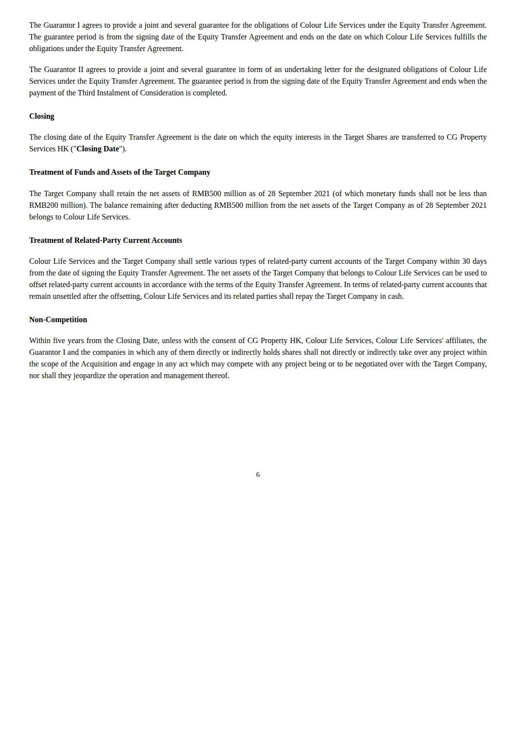The Guarantor I agrees to provide a joint and several guarantee for the obligations of Colour Life Services under the Equity Transfer Agreement. The guarantee period is from the signing date of the Equity Transfer Agreement and ends on the date on which Colour Life Services fulfills the obligations under the Equity Transfer Agreement.
The Guarantor II agrees to provide a joint and several guarantee in form of an undertaking letter for the designated obligations of Colour Life Services under the Equity Transfer Agreement. The guarantee period is from the signing date of the Equity Transfer Agreement and ends when the payment of the Third Instalment of Consideration is completed.
Closing
The closing date of the Equity Transfer Agreement is the date on which the equity interests in the Target Shares are transferred to CG Property Services HK ("Closing Date").
Treatment of Funds and Assets of the Target Company
The Target Company shall retain the net assets of RMB500 million as of 28 September 2021 (of which monetary funds shall not be less than RMB200 million). The balance remaining after deducting RMB500 million from the net assets of the Target Company as of 28 September 2021 belongs to Colour Life Services.
Treatment of Related-Party Current Accounts
Colour Life Services and the Target Company shall settle various types of related-party current accounts of the Target Company within 30 days from the date of signing the Equity Transfer Agreement. The net assets of the Target Company that belongs to Colour Life Services can be used to offset related-party current accounts in accordance with the terms of the Equity Transfer Agreement. In terms of related-party current accounts that remain unsettled after the offsetting, Colour Life Services and its related parties shall repay the Target Company in cash.
Non-Competition
Within five years from the Closing Date, unless with the consent of CG Property HK, Colour Life Services, Colour Life Services' affiliates, the Guarantor I and the companies in which any of them directly or indirectly holds shares shall not directly or indirectly take over any project within the scope of the Acquisition and engage in any act which may compete with any project being or to be negotiated over with the Target Company, nor shall they jeopardize the operation and management thereof.
6